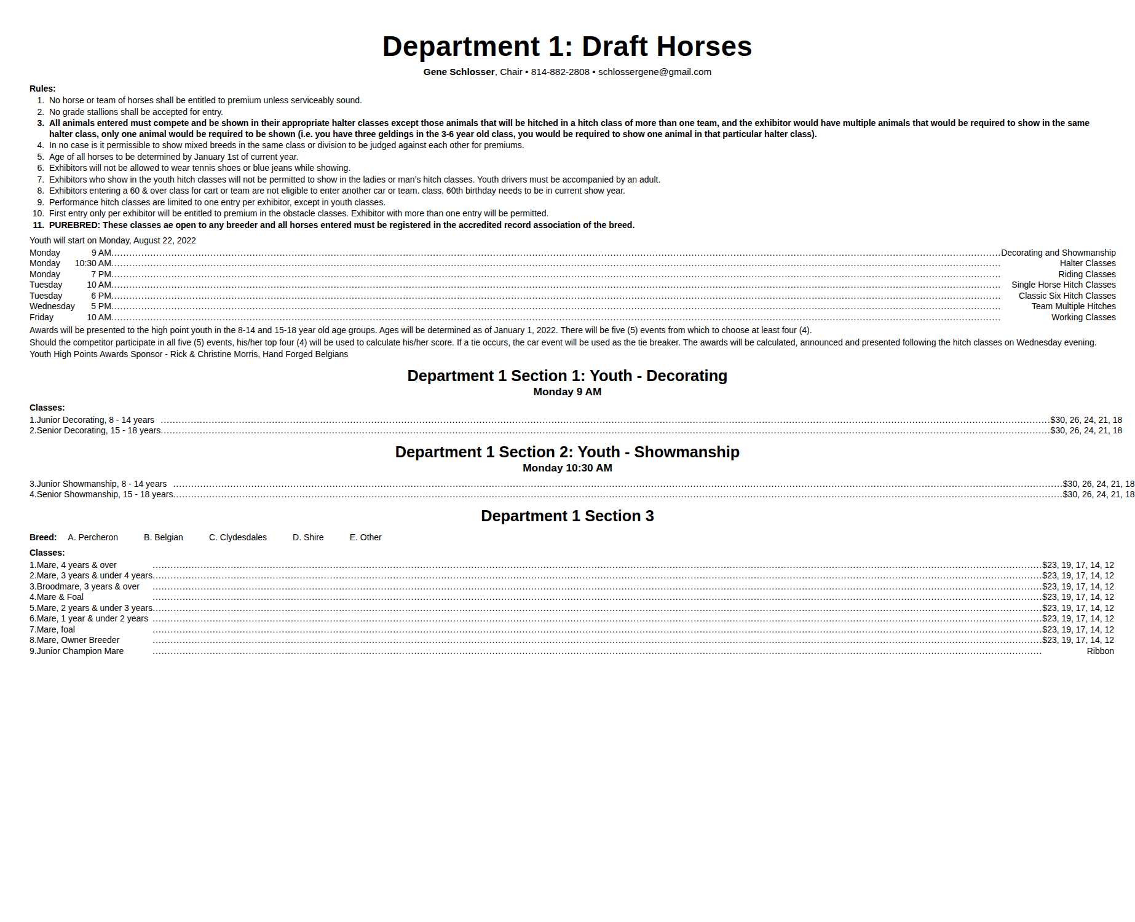Department 1: Draft Horses
Gene Schlosser, Chair • 814-882-2808 • schlossergene@gmail.com
Rules:
No horse or team of horses shall be entitled to premium unless serviceably sound.
No grade stallions shall be accepted for entry.
All animals entered must compete and be shown in their appropriate halter classes except those animals that will be hitched in a hitch class of more than one team, and the exhibitor would have multiple animals that would be required to show in the same halter class, only one animal would be required to be shown (i.e. you have three geldings in the 3-6 year old class, you would be required to show one animal in that particular halter class).
In no case is it permissible to show mixed breeds in the same class or division to be judged against each other for premiums.
Age of all horses to be determined by January 1st of current year.
Exhibitors will not be allowed to wear tennis shoes or blue jeans while showing.
Exhibitors who show in the youth hitch classes will not be permitted to show in the ladies or man’s hitch classes. Youth drivers must be accompanied by an adult.
Exhibitors entering a 60 & over class for cart or team are not eligible to enter another car or team. class. 60th birthday needs to be in current show year.
Performance hitch classes are limited to one entry per exhibitor, except in youth classes.
First entry only per exhibitor will be entitled to premium in the obstacle classes. Exhibitor with more than one entry will be permitted.
PUREBRED: These classes ae open to any breeder and all horses entered must be registered in the accredited record association of the breed.
Youth will start on Monday, August 22, 2022
| Monday | 9 AM | | Decorating and Showmanship |
| Monday | 10:30 AM | | Halter Classes |
| Monday | 7 PM | | Riding Classes |
| Tuesday | 10 AM | | Single Horse Hitch Classes |
| Tuesday | 6 PM | | Classic Six Hitch Classes |
| Wednesday | 5 PM | | Team Multiple Hitches |
| Friday | 10 AM | | Working Classes |
Awards will be presented to the high point youth in the 8-14 and 15-18 year old age groups. Ages will be determined as of January 1, 2022. There will be five (5) events from which to choose at least four (4).
Should the competitor participate in all five (5) events, his/her top four (4) will be used to calculate his/her score. If a tie occurs, the car event will be used as the tie breaker. The awards will be calculated, announced and presented following the hitch classes on Wednesday evening.
Youth High Points Awards Sponsor - Rick & Christine Morris, Hand Forged Belgians
Department 1 Section 1: Youth - Decorating
Monday 9 AM
Classes:
| 1. | Junior Decorating, 8 - 14 years | | $30, 26, 24, 21, 18 |
| 2. | Senior Decorating, 15 - 18 years | | $30, 26, 24, 21, 18 |
Department 1 Section 2: Youth - Showmanship
Monday 10:30 AM
| 3. | Junior Showmanship, 8 - 14 years | | $30, 26, 24, 21, 18 |
| 4. | Senior Showmanship, 15 - 18 years | | $30, 26, 24, 21, 18 |
Department 1 Section 3
Breed: A. Percheron B. Belgian C. Clydesdales D. Shire E. Other
Classes:
| 1. | Mare, 4 years & over | | $23, 19, 17, 14, 12 |
| 2. | Mare, 3 years & under 4 years | | $23, 19, 17, 14, 12 |
| 3. | Broodmare, 3 years & over | | $23, 19, 17, 14, 12 |
| 4. | Mare & Foal | | $23, 19, 17, 14, 12 |
| 5. | Mare, 2 years & under 3 years | | $23, 19, 17, 14, 12 |
| 6. | Mare, 1 year & under 2 years | | $23, 19, 17, 14, 12 |
| 7. | Mare, foal | | $23, 19, 17, 14, 12 |
| 8. | Mare, Owner Breeder | | $23, 19, 17, 14, 12 |
| 9. | Junior Champion Mare | | Ribbon |